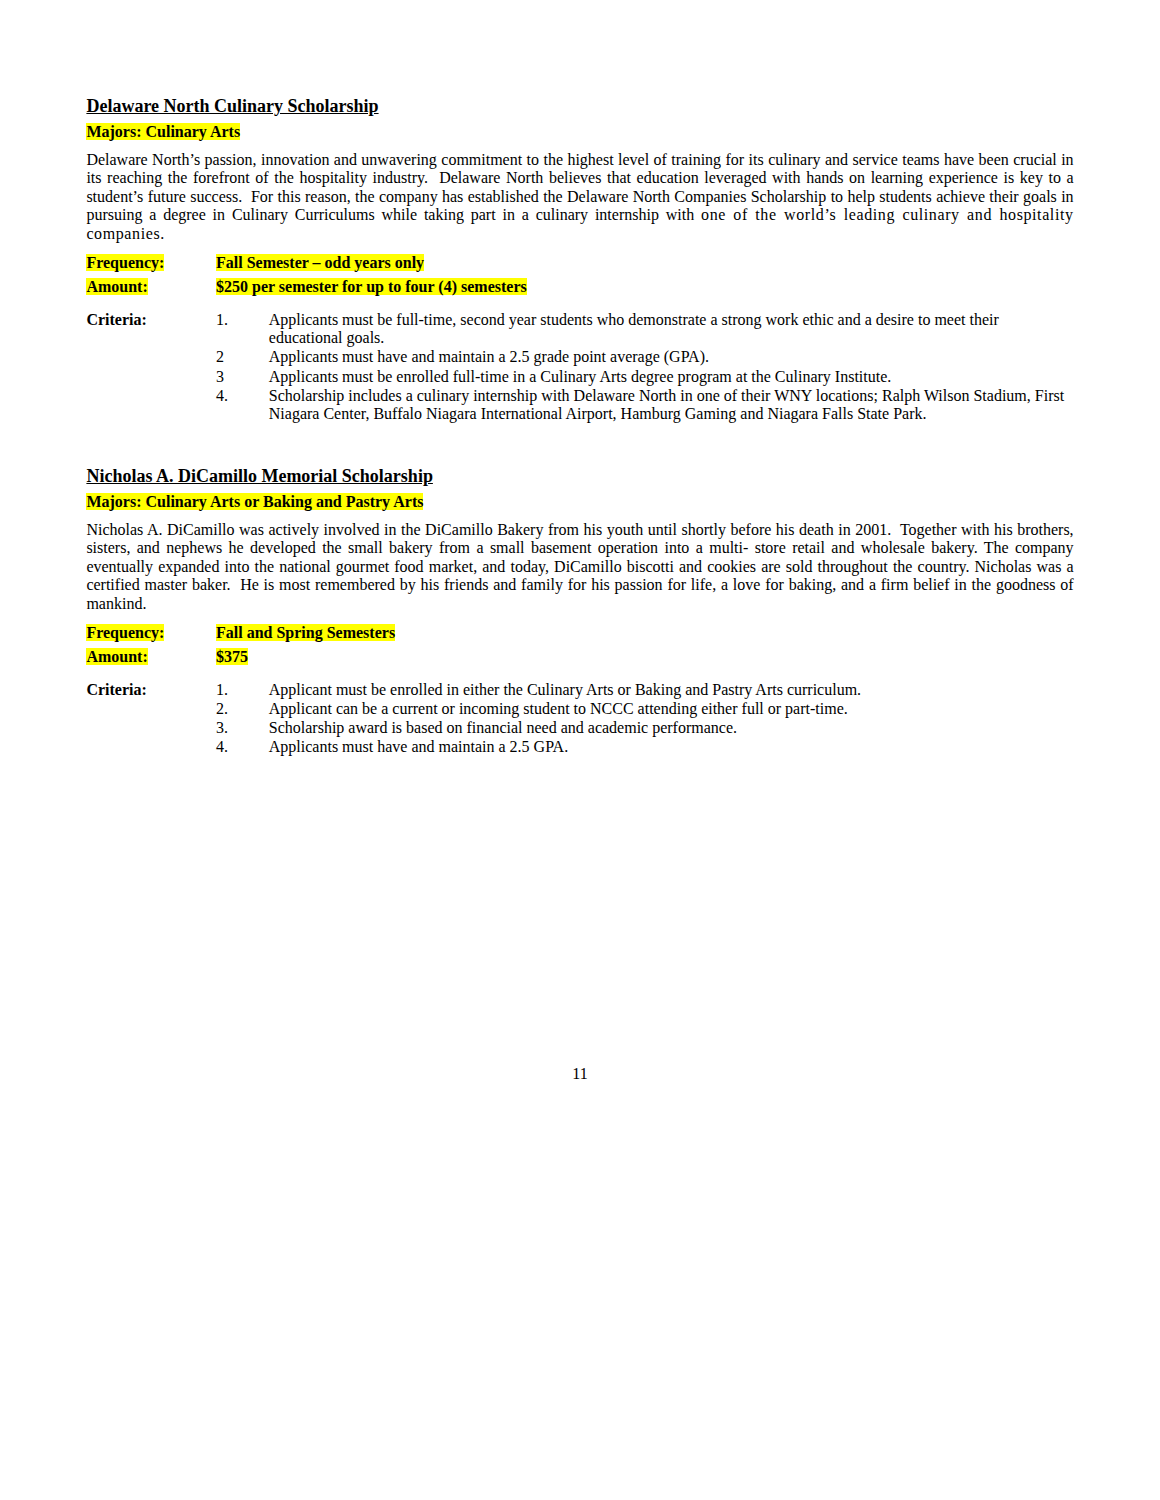Delaware North Culinary Scholarship
Majors: Culinary Arts
Delaware North’s passion, innovation and unwavering commitment to the highest level of training for its culinary and service teams have been crucial in its reaching the forefront of the hospitality industry. Delaware North believes that education leveraged with hands on learning experience is key to a student’s future success. For this reason, the company has established the Delaware North Companies Scholarship to help students achieve their goals in pursuing a degree in Culinary Curriculums while taking part in a culinary internship with one of the world’s leading culinary and hospitality companies.
| Frequency: | Fall Semester – odd years only |
| Amount: | $250 per semester for up to four (4) semesters |
| Criteria: | 1. | Applicants must be full-time, second year students who demonstrate a strong work ethic and a desire to meet their educational goals. |
| | 2 | Applicants must have and maintain a 2.5 grade point average (GPA). |
| | 3 | Applicants must be enrolled full-time in a Culinary Arts degree program at the Culinary Institute. |
| | 4. | Scholarship includes a culinary internship with Delaware North in one of their WNY locations; Ralph Wilson Stadium, First Niagara Center, Buffalo Niagara International Airport, Hamburg Gaming and Niagara Falls State Park. |
Nicholas A. DiCamillo Memorial Scholarship
Majors: Culinary Arts or Baking and Pastry Arts
Nicholas A. DiCamillo was actively involved in the DiCamillo Bakery from his youth until shortly before his death in 2001. Together with his brothers, sisters, and nephews he developed the small bakery from a small basement operation into a multi- store retail and wholesale bakery. The company eventually expanded into the national gourmet food market, and today, DiCamillo biscotti and cookies are sold throughout the country. Nicholas was a certified master baker. He is most remembered by his friends and family for his passion for life, a love for baking, and a firm belief in the goodness of mankind.
| Frequency: | Fall and Spring Semesters |
| Amount: | $375 |
| Criteria: | 1. | Applicant must be enrolled in either the Culinary Arts or Baking and Pastry Arts curriculum. |
| | 2. | Applicant can be a current or incoming student to NCCC attending either full or part-time. |
| | 3. | Scholarship award is based on financial need and academic performance. |
| | 4. | Applicants must have and maintain a 2.5 GPA. |
11